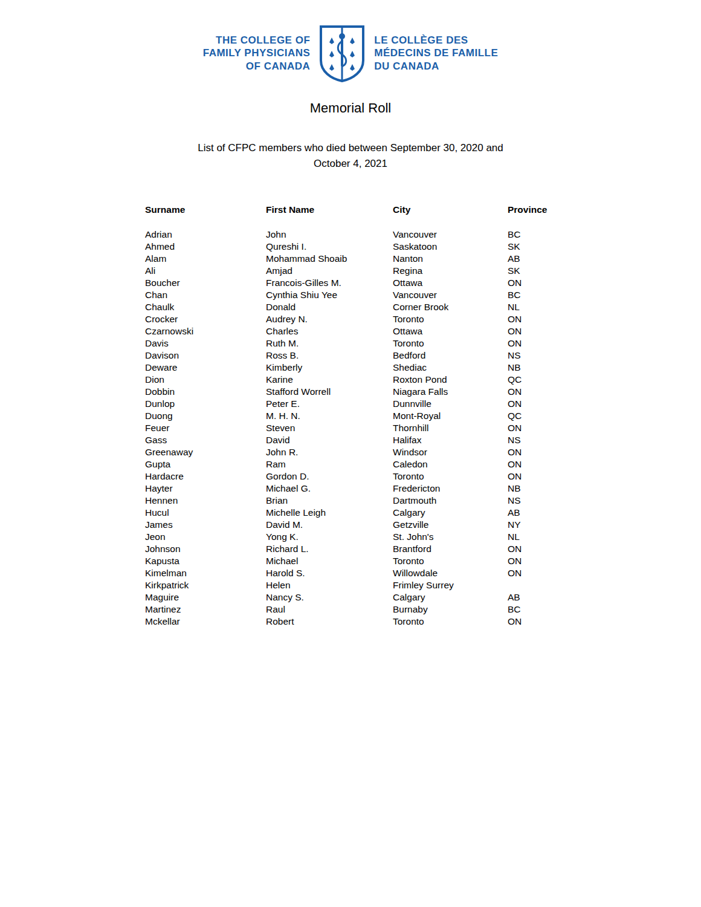THE COLLEGE OF
FAMILY PHYSICIANS
OF CANADA
CFPC crest
LE COLLÈGE DES
MÉDECINS DE FAMILLE
DU CANADA
Memorial Roll
List of CFPC members who died between September 30, 2020 and
October 4, 2021
| Surname | First Name | City | Province |
| --- | --- | --- | --- |
| Adrian | John | Vancouver | BC |
| Ahmed | Qureshi I. | Saskatoon | SK |
| Alam | Mohammad Shoaib | Nanton | AB |
| Ali | Amjad | Regina | SK |
| Boucher | Francois-Gilles M. | Ottawa | ON |
| Chan | Cynthia Shiu Yee | Vancouver | BC |
| Chaulk | Donald | Corner Brook | NL |
| Crocker | Audrey N. | Toronto | ON |
| Czarnowski | Charles | Ottawa | ON |
| Davis | Ruth M. | Toronto | ON |
| Davison | Ross B. | Bedford | NS |
| Deware | Kimberly | Shediac | NB |
| Dion | Karine | Roxton Pond | QC |
| Dobbin | Stafford Worrell | Niagara Falls | ON |
| Dunlop | Peter E. | Dunnville | ON |
| Duong | M. H. N. | Mont-Royal | QC |
| Feuer | Steven | Thornhill | ON |
| Gass | David | Halifax | NS |
| Greenaway | John R. | Windsor | ON |
| Gupta | Ram | Caledon | ON |
| Hardacre | Gordon D. | Toronto | ON |
| Hayter | Michael G. | Fredericton | NB |
| Hennen | Brian | Dartmouth | NS |
| Hucul | Michelle Leigh | Calgary | AB |
| James | David M. | Getzville | NY |
| Jeon | Yong K. | St. John's | NL |
| Johnson | Richard L. | Brantford | ON |
| Kapusta | Michael | Toronto | ON |
| Kimelman | Harold S. | Willowdale | ON |
| Kirkpatrick | Helen | Frimley Surrey | |
| Maguire | Nancy S. | Calgary | AB |
| Martinez | Raul | Burnaby | BC |
| Mckellar | Robert | Toronto | ON |